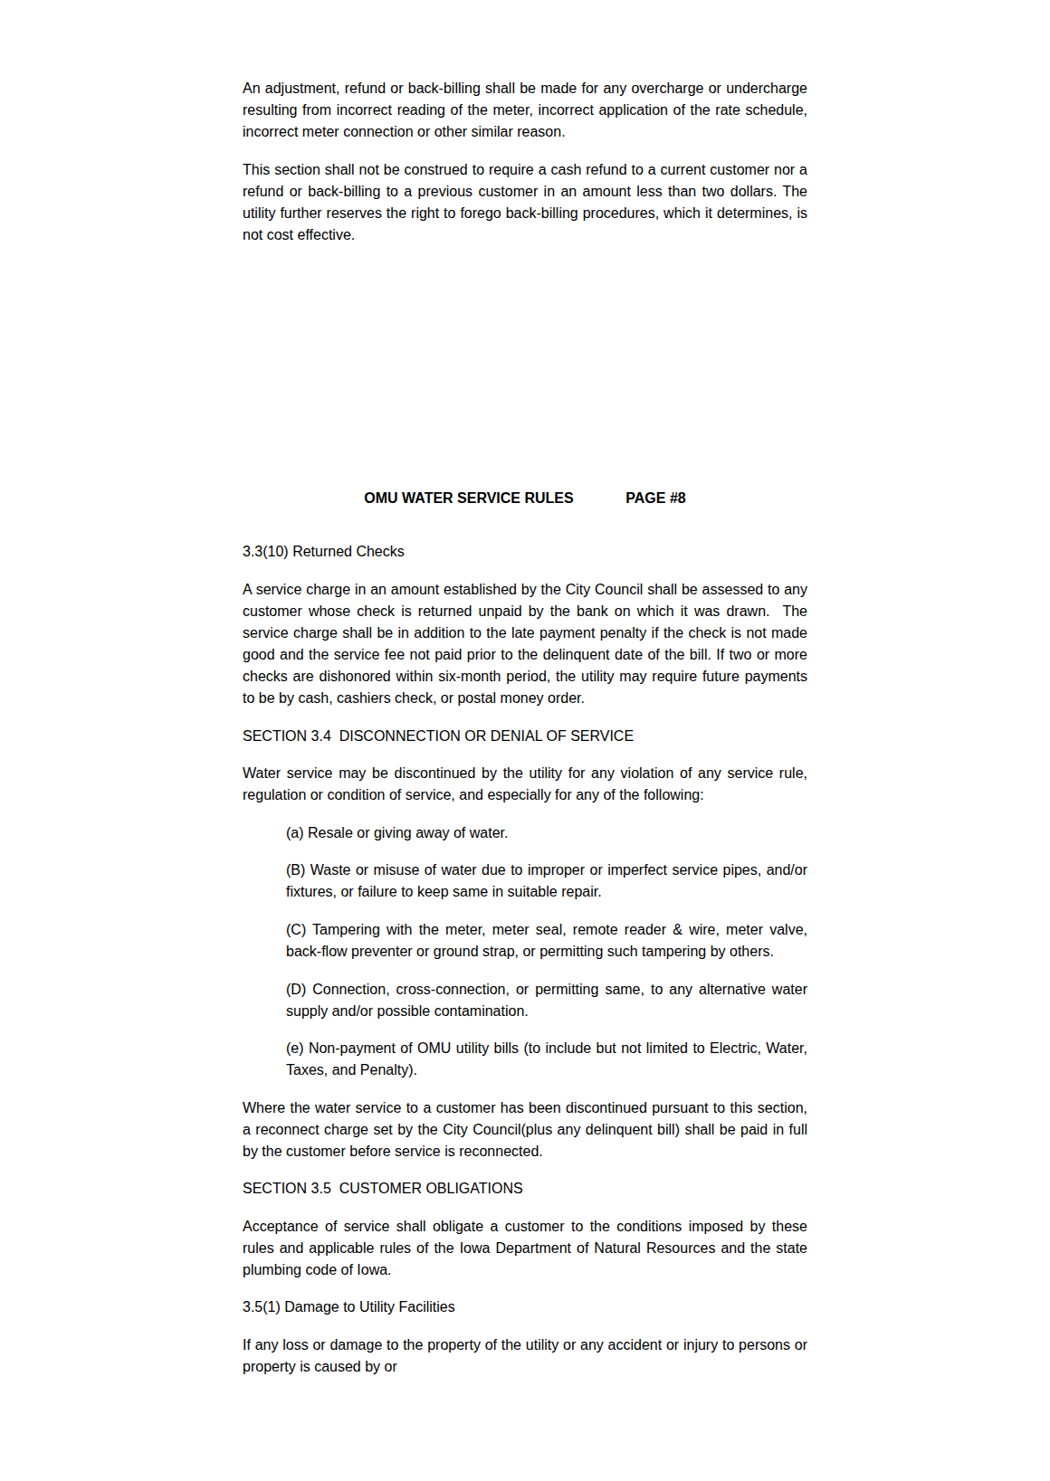An adjustment, refund or back-billing shall be made for any overcharge or undercharge resulting from incorrect reading of the meter, incorrect application of the rate schedule, incorrect meter connection or other similar reason.
This section shall not be construed to require a cash refund to a current customer nor a refund or back-billing to a previous customer in an amount less than two dollars. The utility further reserves the right to forego back-billing procedures, which it determines, is not cost effective.
OMU WATER SERVICE RULES PAGE #8
3.3(10) Returned Checks
A service charge in an amount established by the City Council shall be assessed to any customer whose check is returned unpaid by the bank on which it was drawn. The service charge shall be in addition to the late payment penalty if the check is not made good and the service fee not paid prior to the delinquent date of the bill. If two or more checks are dishonored within six-month period, the utility may require future payments to be by cash, cashiers check, or postal money order.
SECTION 3.4 DISCONNECTION OR DENIAL OF SERVICE
Water service may be discontinued by the utility for any violation of any service rule, regulation or condition of service, and especially for any of the following:
(a) Resale or giving away of water.
(B) Waste or misuse of water due to improper or imperfect service pipes, and/or fixtures, or failure to keep same in suitable repair.
(C) Tampering with the meter, meter seal, remote reader & wire, meter valve, back-flow preventer or ground strap, or permitting such tampering by others.
(D) Connection, cross-connection, or permitting same, to any alternative water supply and/or possible contamination.
(e) Non-payment of OMU utility bills (to include but not limited to Electric, Water, Taxes, and Penalty).
Where the water service to a customer has been discontinued pursuant to this section, a reconnect charge set by the City Council(plus any delinquent bill) shall be paid in full by the customer before service is reconnected.
SECTION 3.5 CUSTOMER OBLIGATIONS
Acceptance of service shall obligate a customer to the conditions imposed by these rules and applicable rules of the Iowa Department of Natural Resources and the state plumbing code of Iowa.
3.5(1) Damage to Utility Facilities
If any loss or damage to the property of the utility or any accident or injury to persons or property is caused by or